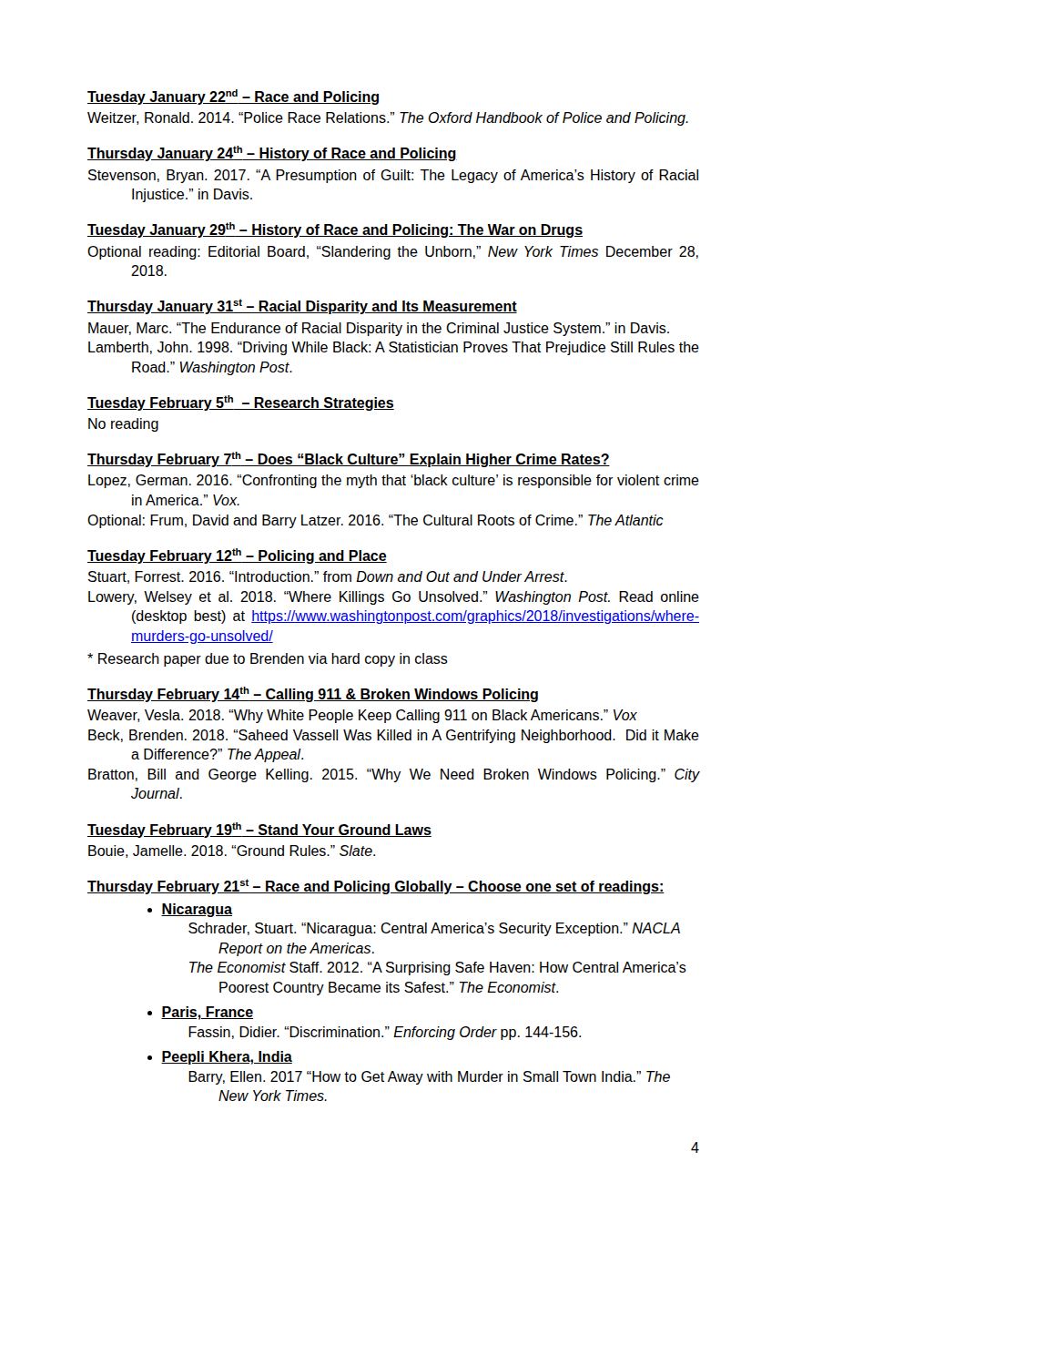Tuesday January 22nd – Race and Policing
Weitzer, Ronald. 2014. “Police Race Relations.” The Oxford Handbook of Police and Policing.
Thursday January 24th – History of Race and Policing
Stevenson, Bryan. 2017. “A Presumption of Guilt: The Legacy of America’s History of Racial Injustice.” in Davis.
Tuesday January 29th – History of Race and Policing: The War on Drugs
Optional reading: Editorial Board, “Slandering the Unborn,” New York Times December 28, 2018.
Thursday January 31st – Racial Disparity and Its Measurement
Mauer, Marc. “The Endurance of Racial Disparity in the Criminal Justice System.” in Davis.
Lamberth, John. 1998. “Driving While Black: A Statistician Proves That Prejudice Still Rules the Road.” Washington Post.
Tuesday February 5th – Research Strategies
No reading
Thursday February 7th – Does “Black Culture” Explain Higher Crime Rates?
Lopez, German. 2016. “Confronting the myth that ‘black culture’ is responsible for violent crime in America.” Vox.
Optional: Frum, David and Barry Latzer. 2016. “The Cultural Roots of Crime.” The Atlantic
Tuesday February 12th – Policing and Place
Stuart, Forrest. 2016. “Introduction.” from Down and Out and Under Arrest.
Lowery, Welsey et al. 2018. “Where Killings Go Unsolved.” Washington Post. Read online (desktop best) at https://www.washingtonpost.com/graphics/2018/investigations/where-murders-go-unsolved/
* Research paper due to Brenden via hard copy in class
Thursday February 14th – Calling 911 & Broken Windows Policing
Weaver, Vesla. 2018. “Why White People Keep Calling 911 on Black Americans.” Vox
Beck, Brenden. 2018. “Saheed Vassell Was Killed in A Gentrifying Neighborhood. Did it Make a Difference?” The Appeal.
Bratton, Bill and George Kelling. 2015. “Why We Need Broken Windows Policing.” City Journal.
Tuesday February 19th – Stand Your Ground Laws
Bouie, Jamelle. 2018. “Ground Rules.” Slate.
Thursday February 21st – Race and Policing Globally – Choose one set of readings:
Nicaragua
Schrader, Stuart. “Nicaragua: Central America’s Security Exception.” NACLA Report on the Americas.
The Economist Staff. 2012. “A Surprising Safe Haven: How Central America’s Poorest Country Became its Safest.” The Economist.
Paris, France
Fassin, Didier. “Discrimination.” Enforcing Order pp. 144-156.
Peepli Khera, India
Barry, Ellen. 2017 “How to Get Away with Murder in Small Town India.” The New York Times.
4